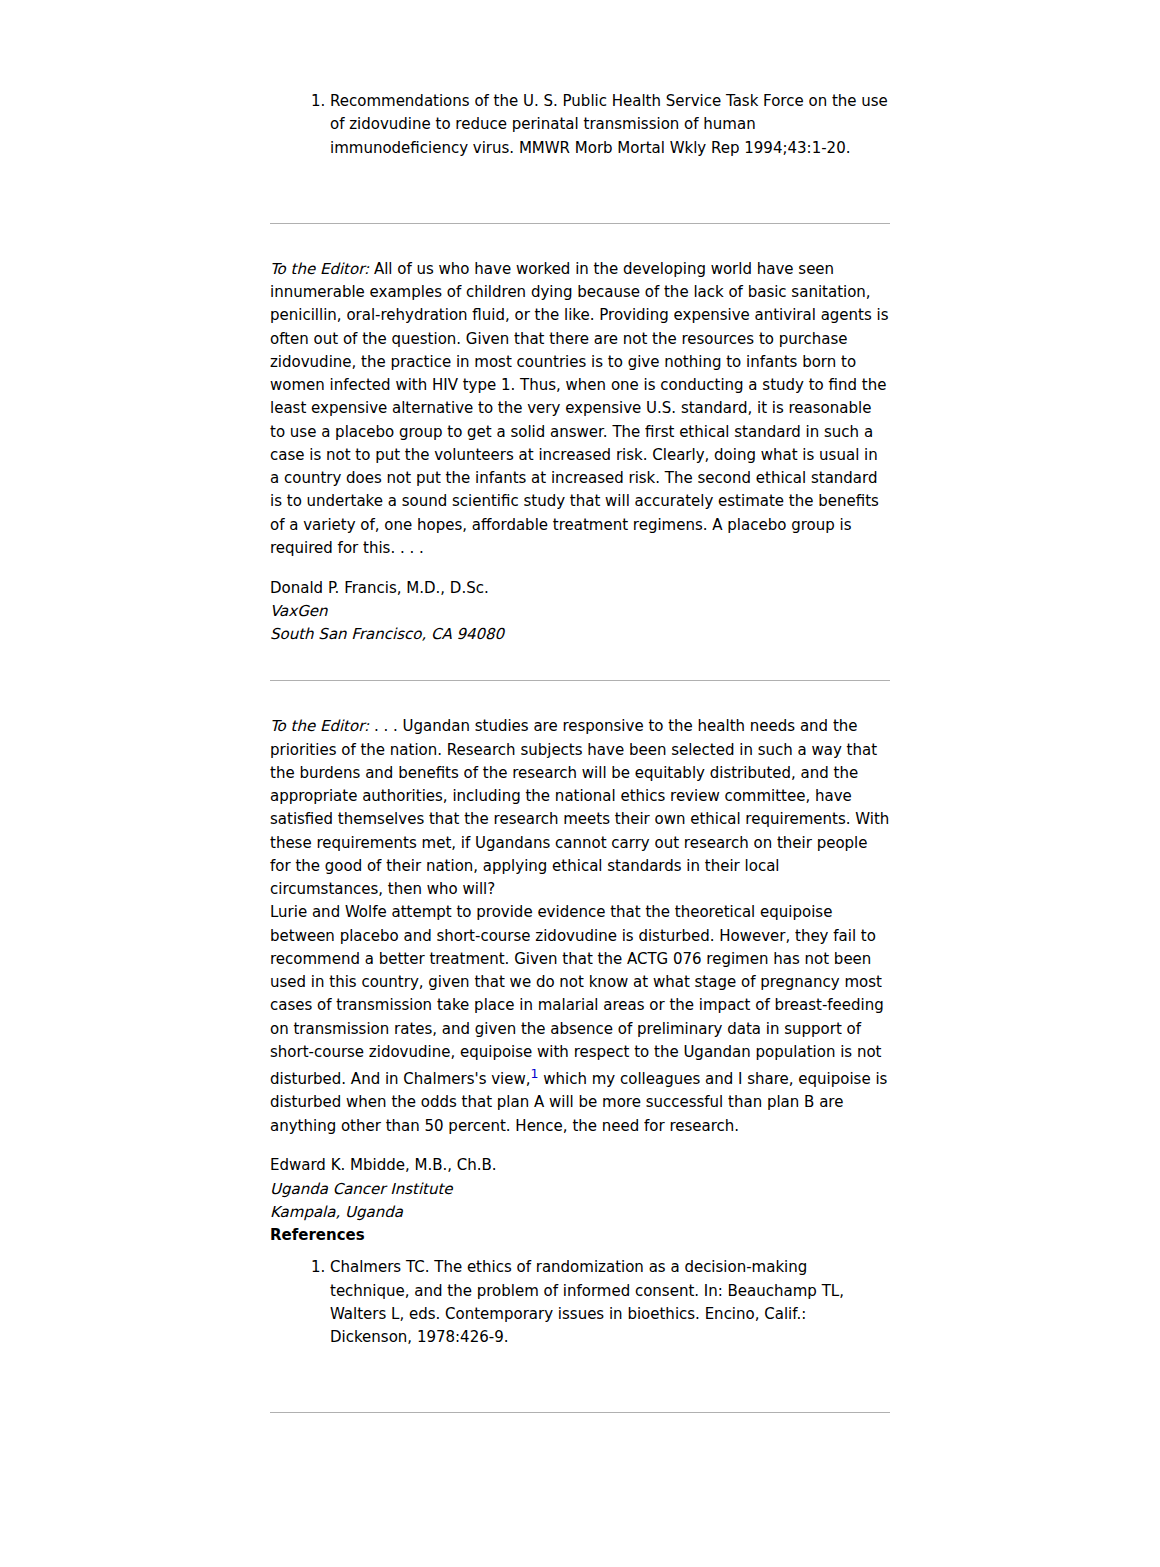Recommendations of the U. S. Public Health Service Task Force on the use of zidovudine to reduce perinatal transmission of human immunodeficiency virus. MMWR Morb Mortal Wkly Rep 1994;43:1-20.
To the Editor: All of us who have worked in the developing world have seen innumerable examples of children dying because of the lack of basic sanitation, penicillin, oral-rehydration fluid, or the like. Providing expensive antiviral agents is often out of the question. Given that there are not the resources to purchase zidovudine, the practice in most countries is to give nothing to infants born to women infected with HIV type 1. Thus, when one is conducting a study to find the least expensive alternative to the very expensive U.S. standard, it is reasonable to use a placebo group to get a solid answer. The first ethical standard in such a case is not to put the volunteers at increased risk. Clearly, doing what is usual in a country does not put the infants at increased risk. The second ethical standard is to undertake a sound scientific study that will accurately estimate the benefits of a variety of, one hopes, affordable treatment regimens. A placebo group is required for this. . . .
Donald P. Francis, M.D., D.Sc.
VaxGen
South San Francisco, CA 94080
To the Editor: . . . Ugandan studies are responsive to the health needs and the priorities of the nation. Research subjects have been selected in such a way that the burdens and benefits of the research will be equitably distributed, and the appropriate authorities, including the national ethics review committee, have satisfied themselves that the research meets their own ethical requirements. With these requirements met, if Ugandans cannot carry out research on their people for the good of their nation, applying ethical standards in their local circumstances, then who will?
Lurie and Wolfe attempt to provide evidence that the theoretical equipoise between placebo and short-course zidovudine is disturbed. However, they fail to recommend a better treatment. Given that the ACTG 076 regimen has not been used in this country, given that we do not know at what stage of pregnancy most cases of transmission take place in malarial areas or the impact of breast-feeding on transmission rates, and given the absence of preliminary data in support of short-course zidovudine, equipoise with respect to the Ugandan population is not disturbed. And in Chalmers's view,1 which my colleagues and I share, equipoise is disturbed when the odds that plan A will be more successful than plan B are anything other than 50 percent. Hence, the need for research.
Edward K. Mbidde, M.B., Ch.B.
Uganda Cancer Institute
Kampala, Uganda
References
Chalmers TC. The ethics of randomization as a decision-making technique, and the problem of informed consent. In: Beauchamp TL, Walters L, eds. Contemporary issues in bioethics. Encino, Calif.: Dickenson, 1978:426-9.